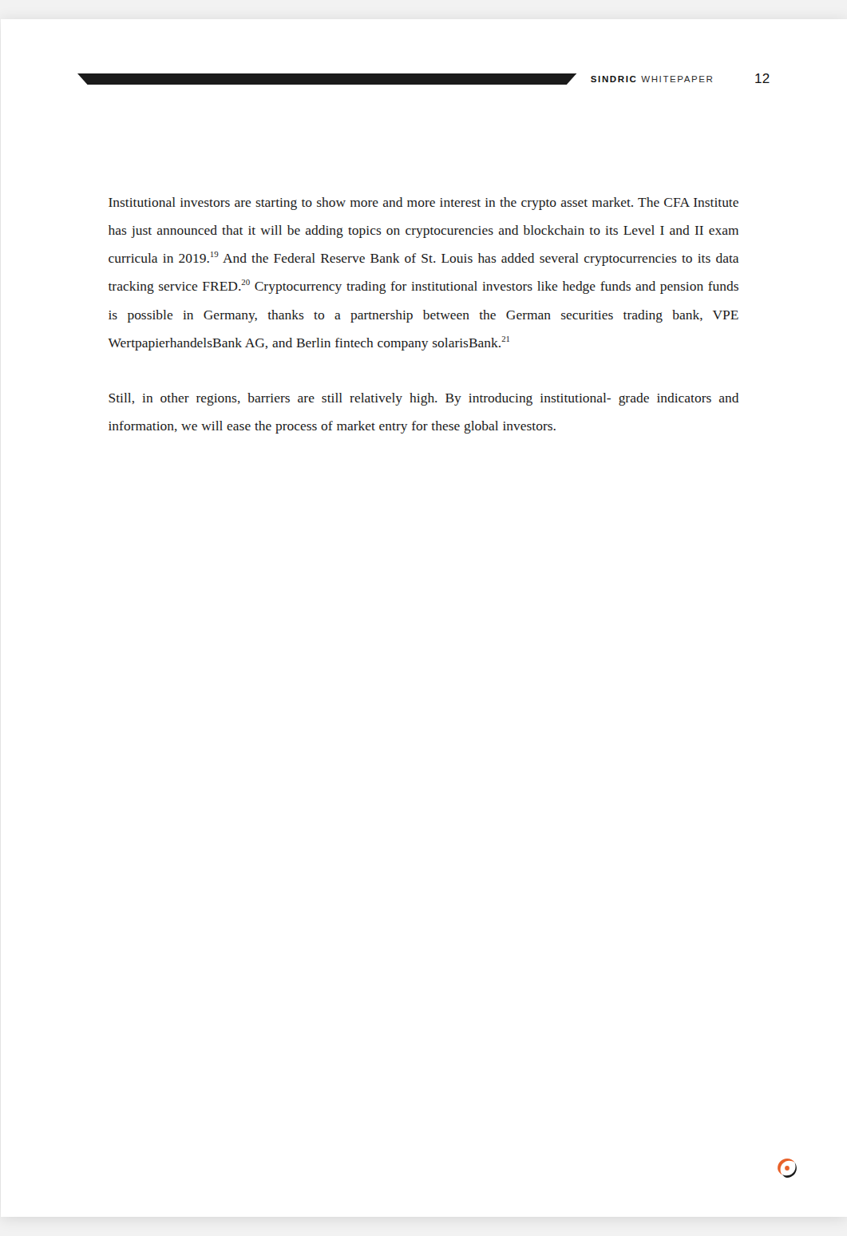SINDRIC WHITEPAPER
12
Institutional investors are starting to show more and more interest in the crypto asset market. The CFA Institute has just announced that it will be adding topics on cryptocurencies and blockchain to its Level I and II exam curricula in 2019.19 And the Federal Reserve Bank of St. Louis has added several cryptocurrencies to its data tracking service FRED.20 Cryptocurrency trading for institutional investors like hedge funds and pension funds is possible in Germany, thanks to a partnership between the German securities trading bank, VPE WertpapierhandelsBank AG, and Berlin fintech company solarisBank.21
Still, in other regions, barriers are still relatively high. By introducing institutional- grade indicators and information, we will ease the process of market entry for these global investors.